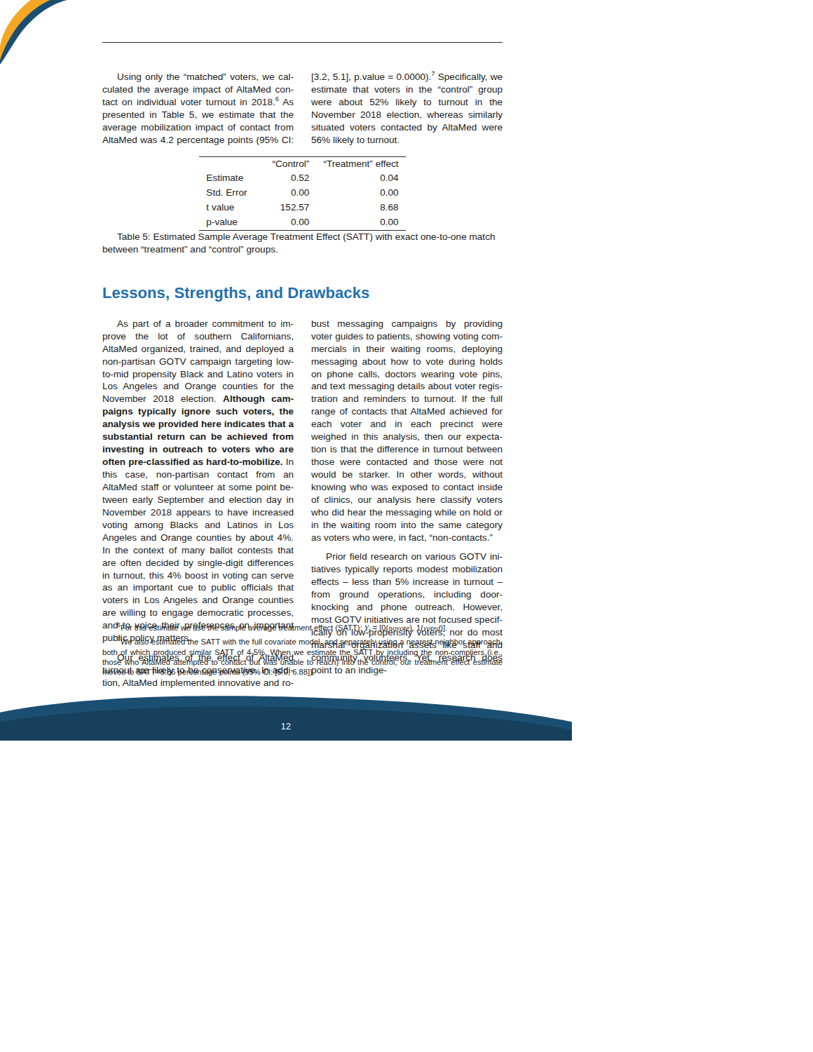Using only the “matched” voters, we calculated the average impact of AltaMed contact on individual voter turnout in 2018.6 As presented in Table 5, we estimate that the average mobilization impact of contact from AltaMed was 4.2 percentage points (95% CI: [3.2, 5.1], p.value = 0.0000).7 Specifically, we estimate that voters in the “control” group were about 52% likely to turnout in the November 2018 election, whereas similarly situated voters contacted by AltaMed were 56% likely to turnout.
| | “Control” | “Treatment” effect |
| --- | --- | --- |
| Estimate | 0.52 | 0.04 |
| Std. Error | 0.00 | 0.00 |
| t value | 152.57 | 8.68 |
| p-value | 0.00 | 0.00 |
Table 5: Estimated Sample Average Treatment Effect (SATT) with exact one-to-one match between “treatment” and “control” groups.
Lessons, Strengths, and Drawbacks
As part of a broader commitment to improve the lot of southern Californians, AltaMed organized, trained, and deployed a non-partisan GOTV campaign targeting low-to-mid propensity Black and Latino voters in Los Angeles and Orange counties for the November 2018 election. Although campaigns typically ignore such voters, the analysis we provided here indicates that a substantial return can be achieved from investing in outreach to voters who are often pre-classified as hard-to-mobilize. In this case, non-partisan contact from an AltaMed staff or volunteer at some point between early September and election day in November 2018 appears to have increased voting among Blacks and Latinos in Los Angeles and Orange counties by about 4%. In the context of many ballot contests that are often decided by single-digit differences in turnout, this 4% boost in voting can serve as an important cue to public officials that voters in Los Angeles and Orange counties are willing to engage democratic processes, and to voice their preferences on important public policy matters.
Our estimates of the effect of AltaMed turnout are likely to be conservative. In addition, AltaMed implemented innovative and robust messaging campaigns by providing voter guides to patients, showing voting commercials in their waiting rooms, deploying messaging about how to vote during holds on phone calls, doctors wearing vote pins, and text messaging details about voter registration and reminders to turnout. If the full range of contacts that AltaMed achieved for each voter and in each precinct were weighed in this analysis, then our expectation is that the difference in turnout between those were contacted and those were not would be starker. In other words, without knowing who was exposed to contact inside of clinics, our analysis here classify voters who did hear the messaging while on hold or in the waiting room into the same category as voters who were, in fact, “non-contacts.”
Prior field research on various GOTV initiatives typically reports modest mobilization effects – less than 5% increase in turnout – from ground operations, including door-knocking and phone outreach. However, most GOTV initiatives are not focused specifically on low-propensity voters, nor do most marshal organization assets like staff and community volunteers. Yet, research does point to an indige-
6For this estimate we use the sample average treatment effect (SATT): Yi = [0(novote), 1(voted)].
7We also estimated the SATT with the full covariate model, and separately using a nearest neighbor approach, both of which produced similar SATT of 4-5%. When we estimate the SATT by including the non-compliers (i.e., those who AltaMed attempted to contact but was unable to reach) into the control, our treatment effect estimate moves to SATT=5.86 percentage points (95% CI: [5.0, 6.88]).
12